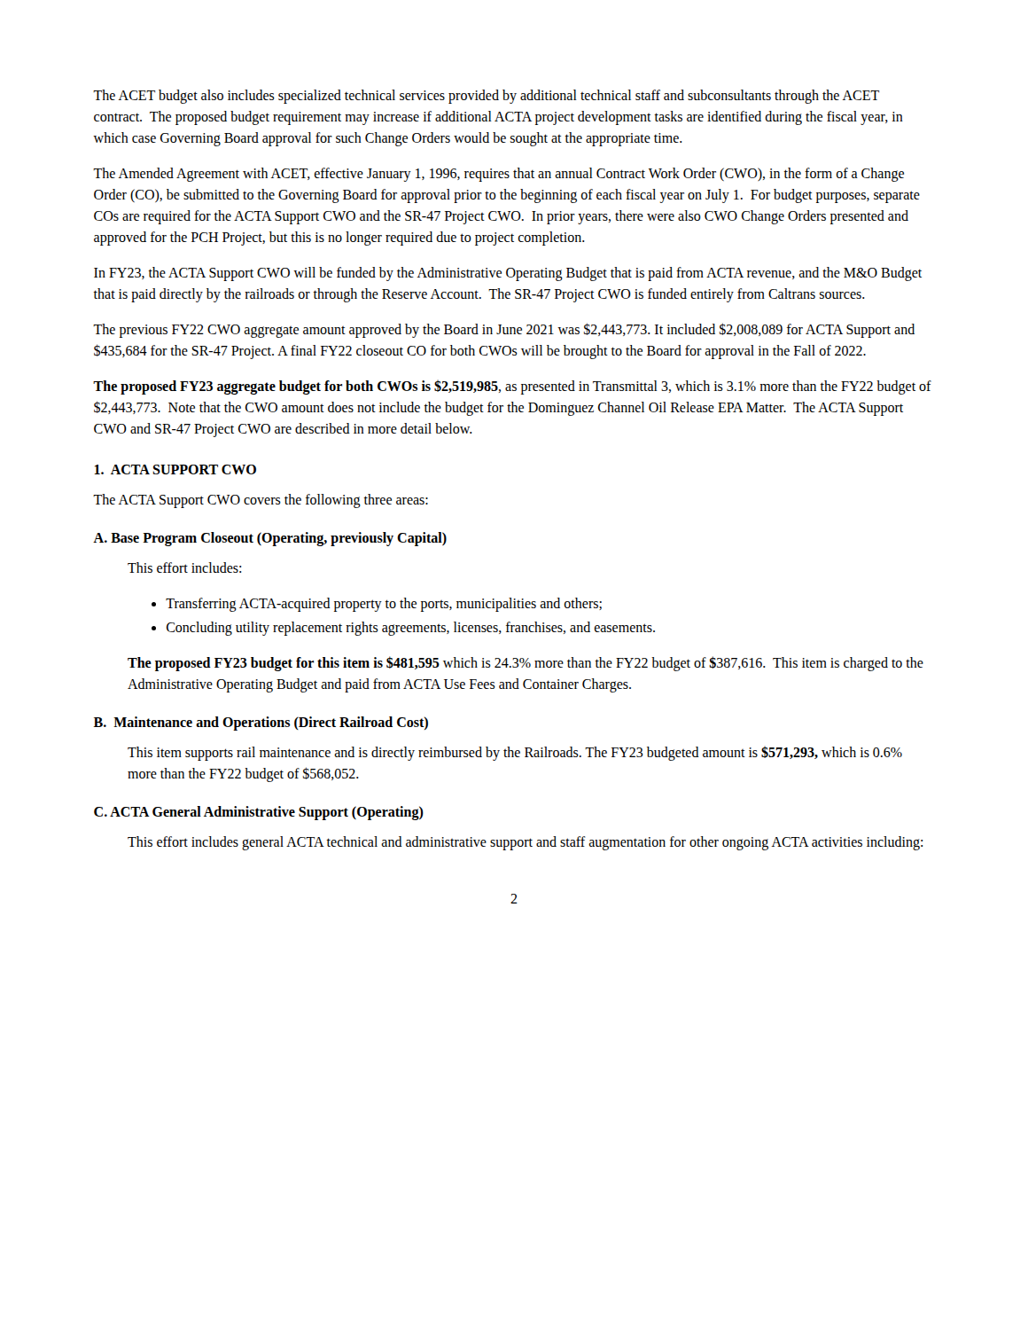The ACET budget also includes specialized technical services provided by additional technical staff and subconsultants through the ACET contract. The proposed budget requirement may increase if additional ACTA project development tasks are identified during the fiscal year, in which case Governing Board approval for such Change Orders would be sought at the appropriate time.
The Amended Agreement with ACET, effective January 1, 1996, requires that an annual Contract Work Order (CWO), in the form of a Change Order (CO), be submitted to the Governing Board for approval prior to the beginning of each fiscal year on July 1. For budget purposes, separate COs are required for the ACTA Support CWO and the SR-47 Project CWO. In prior years, there were also CWO Change Orders presented and approved for the PCH Project, but this is no longer required due to project completion.
In FY23, the ACTA Support CWO will be funded by the Administrative Operating Budget that is paid from ACTA revenue, and the M&O Budget that is paid directly by the railroads or through the Reserve Account. The SR-47 Project CWO is funded entirely from Caltrans sources.
The previous FY22 CWO aggregate amount approved by the Board in June 2021 was $2,443,773. It included $2,008,089 for ACTA Support and $435,684 for the SR-47 Project. A final FY22 closeout CO for both CWOs will be brought to the Board for approval in the Fall of 2022.
The proposed FY23 aggregate budget for both CWOs is $2,519,985, as presented in Transmittal 3, which is 3.1% more than the FY22 budget of $2,443,773. Note that the CWO amount does not include the budget for the Dominguez Channel Oil Release EPA Matter. The ACTA Support CWO and SR-47 Project CWO are described in more detail below.
1. ACTA SUPPORT CWO
The ACTA Support CWO covers the following three areas:
A. Base Program Closeout (Operating, previously Capital)
This effort includes:
Transferring ACTA-acquired property to the ports, municipalities and others;
Concluding utility replacement rights agreements, licenses, franchises, and easements.
The proposed FY23 budget for this item is $481,595 which is 24.3% more than the FY22 budget of $387,616. This item is charged to the Administrative Operating Budget and paid from ACTA Use Fees and Container Charges.
B. Maintenance and Operations (Direct Railroad Cost)
This item supports rail maintenance and is directly reimbursed by the Railroads. The FY23 budgeted amount is $571,293, which is 0.6% more than the FY22 budget of $568,052.
C. ACTA General Administrative Support (Operating)
This effort includes general ACTA technical and administrative support and staff augmentation for other ongoing ACTA activities including:
2